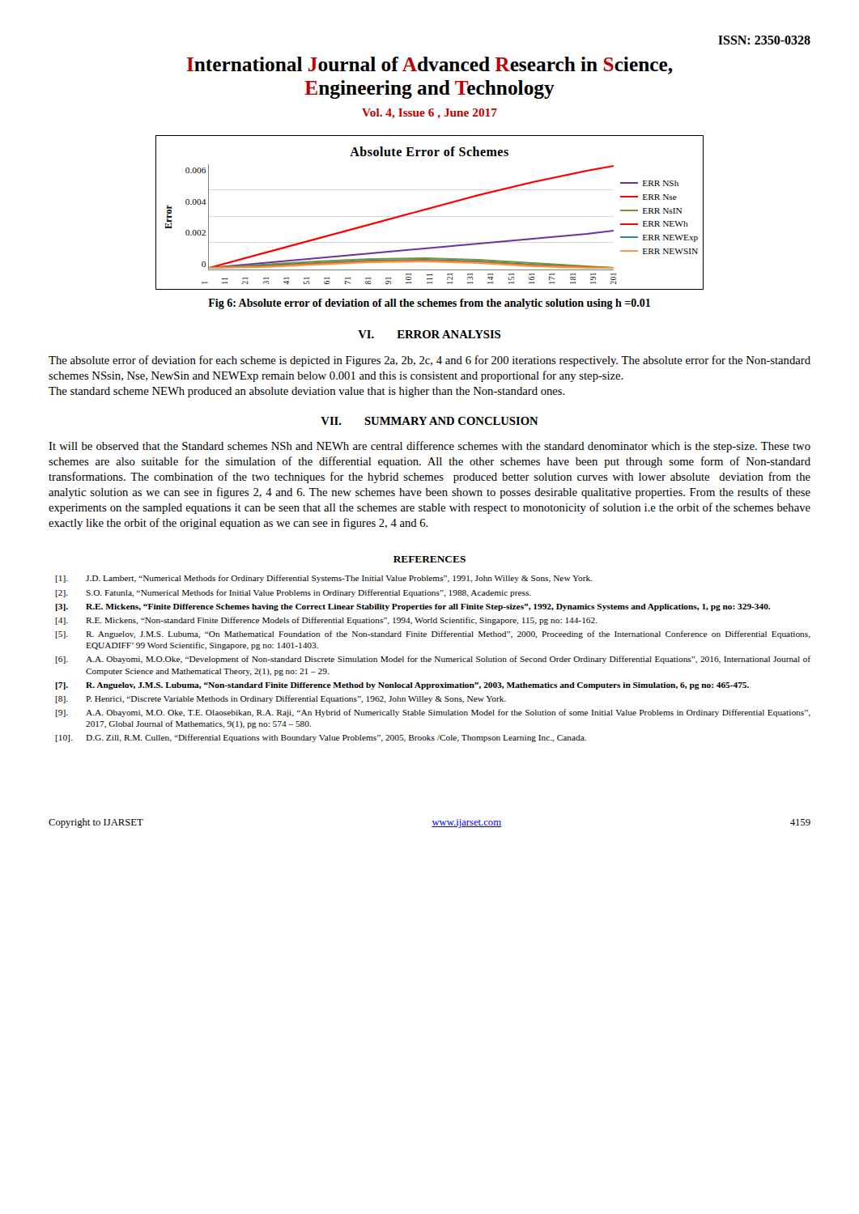ISSN: 2350-0328
International Journal of Advanced Research in Science,
Engineering and Technology
Vol. 4, Issue 6 , June 2017
Absolute Error of Schemes
Error
0.006
0.004
0.002
0
ERR NSh
ERR Nse
ERR NsIN
ERR NEWh
ERR NEWExp
ERR NEWSIN
1112131415161718191101111121131141151161171181191201
Fig 6: Absolute error of deviation of all the schemes from the analytic solution using h =0.01
VI. ERROR ANALYSIS
The absolute error of deviation for each scheme is depicted in Figures 2a, 2b, 2c, 4 and 6 for 200 iterations respectively. The absolute error for the Non-standard schemes NSsin, Nse, NewSin and NEWExp remain below 0.001 and this is consistent and proportional for any step-size.
The standard scheme NEWh produced an absolute deviation value that is higher than the Non-standard ones.
VII. SUMMARY AND CONCLUSION
It will be observed that the Standard schemes NSh and NEWh are central difference schemes with the standard denominator which is the step-size. These two schemes are also suitable for the simulation of the differential equation. All the other schemes have been put through some form of Non-standard transformations. The combination of the two techniques for the hybrid schemes produced better solution curves with lower absolute deviation from the analytic solution as we can see in figures 2, 4 and 6. The new schemes have been shown to posses desirable qualitative properties. From the results of these experiments on the sampled equations it can be seen that all the schemes are stable with respect to monotonicity of solution i.e the orbit of the schemes behave exactly like the orbit of the original equation as we can see in figures 2, 4 and 6.
REFERENCES
J.D. Lambert, “Numerical Methods for Ordinary Differential Systems-The Initial Value Problems”, 1991, John Willey & Sons, New York.
S.O. Fatunla, “Numerical Methods for Initial Value Problems in Ordinary Differential Equations”, 1988, Academic press.
R.E. Mickens, “Finite Difference Schemes having the Correct Linear Stability Properties for all Finite Step-sizes”, 1992, Dynamics Systems and Applications, 1, pg no: 329-340.
R.E. Mickens, “Non-standard Finite Difference Models of Differential Equations”, 1994, World Scientific, Singapore, 115, pg no: 144-162.
R. Anguelov, J.M.S. Lubuma, “On Mathematical Foundation of the Non-standard Finite Differential Method”, 2000, Proceeding of the International Conference on Differential Equations, EQUADIFF’ 99 Word Scientific, Singapore, pg no: 1401-1403.
A.A. Obayomi, M.O.Oke, “Development of Non-standard Discrete Simulation Model for the Numerical Solution of Second Order Ordinary Differential Equations”, 2016, International Journal of Computer Science and Mathematical Theory, 2(1), pg no: 21 – 29.
R. Anguelov, J.M.S. Lubuma, “Non-standard Finite Difference Method by Nonlocal Approximation”, 2003, Mathematics and Computers in Simulation, 6, pg no: 465-475.
P. Henrici, “Discrete Variable Methods in Ordinary Differential Equations”, 1962, John Willey & Sons, New York.
A.A. Obayomi, M.O. Oke, T.E. Olaosebikan, R.A. Raji, “An Hybrid of Numerically Stable Simulation Model for the Solution of some Initial Value Problems in Ordinary Differential Equations”, 2017, Global Journal of Mathematics, 9(1), pg no: 574 – 580.
D.G. Zill, R.M. Cullen, “Differential Equations with Boundary Value Problems”, 2005, Brooks /Cole, Thompson Learning Inc., Canada.
Copyright to IJARSET
www.ijarset.com
4159